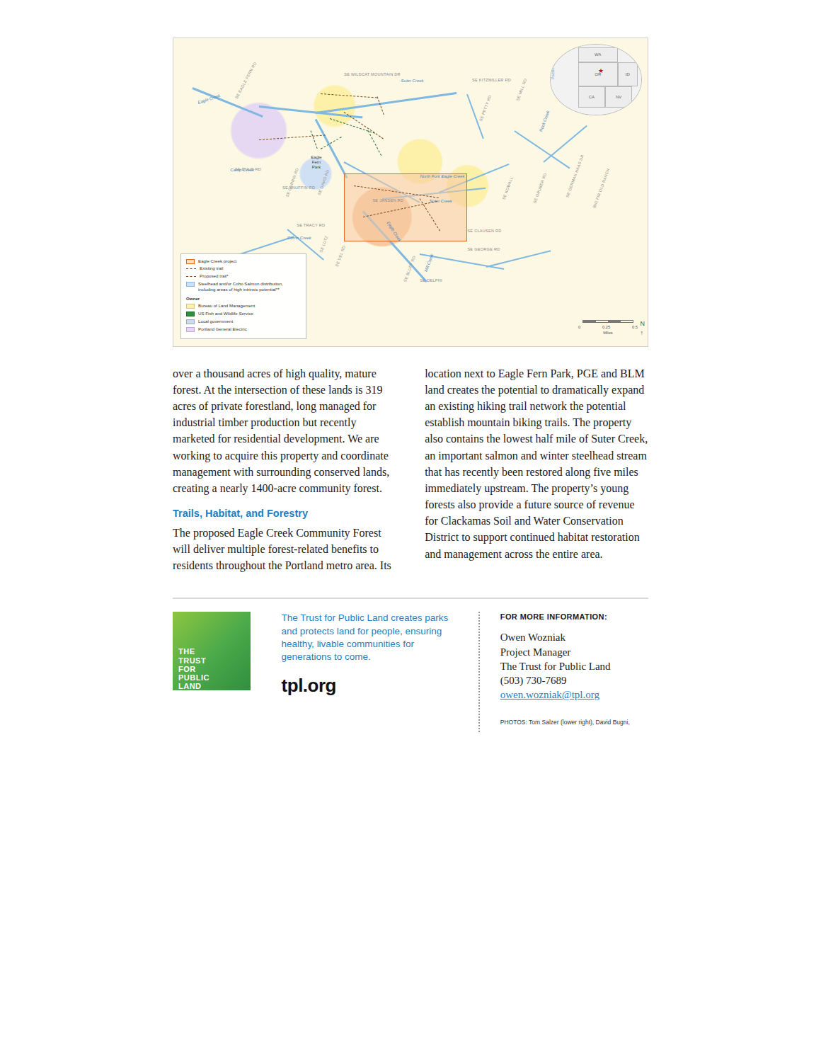SE EAGLE FERN RD
SE WILDCAT MOUNTAIN DR
SE KITZMILLER RD
SE MILL RD
SE PETTY RD
SE DUUS RD
SE CURRIN RD
SE SNUFFIN RD
SE DAVIS RD
SE JANSEN RD
SE TRACY RD
SE LUTZ
SE DEL RD
SE BLUFF RD
SE DELPHI
SE CLAUSEN RD
SE GEORGE RD
SE KOWALL
SE GRUBER RD
SE GERMAN HAAS DR
BIG FIR OLD RANCH
Eagle Creek
Suter Creek
North Fork Eagle Creek
Suter Creek
Eagle Creek
Currin Creek
Camp Creek
Mill Creek
Rock Creek
Eagle
Fern
Park
Eagle Creek project
Existing trail
Proposed trail*
Steelhead and/or Coho Salmon distribution, including areas of high intrinsic potential**
Owner
Bureau of Land Management
US Fish and Wildlife Service
Local government
Portland General Electric
WA
OR
ID
CA
NV
Pacific Ocean
★
00.250.5
Miles
N
↑
over a thousand acres of high quality, mature forest. At the intersection of these lands is 319 acres of private forestland, long managed for industrial timber production but recently marketed for residential development. We are working to acquire this property and coordinate management with surrounding conserved lands, creating a nearly 1400-acre community forest.
Trails, Habitat, and Forestry
The proposed Eagle Creek Community Forest will deliver multiple forest-related benefits to residents throughout the Portland metro area. Its location next to Eagle Fern Park, PGE and BLM land creates the potential to dramatically expand an existing hiking trail network the potential establish mountain biking trails. The property also contains the lowest half mile of Suter Creek, an important salmon and winter steelhead stream that has recently been restored along five miles immediately upstream. The property’s young forests also provide a future source of revenue for Clackamas Soil and Water Conservation District to support continued habitat restoration and management across the entire area.
THE
TRUST
FOR
PUBLIC
LAND
The Trust for Public Land creates parks and protects land for people, ensuring healthy, livable communities for generations to come. tpl.org
FOR MORE INFORMATION:
Owen Wozniak
Project Manager
The Trust for Public Land
(503) 730-7689
owen.wozniak@tpl.org
PHOTOS: Tom Salzer (lower right), David Bugni,